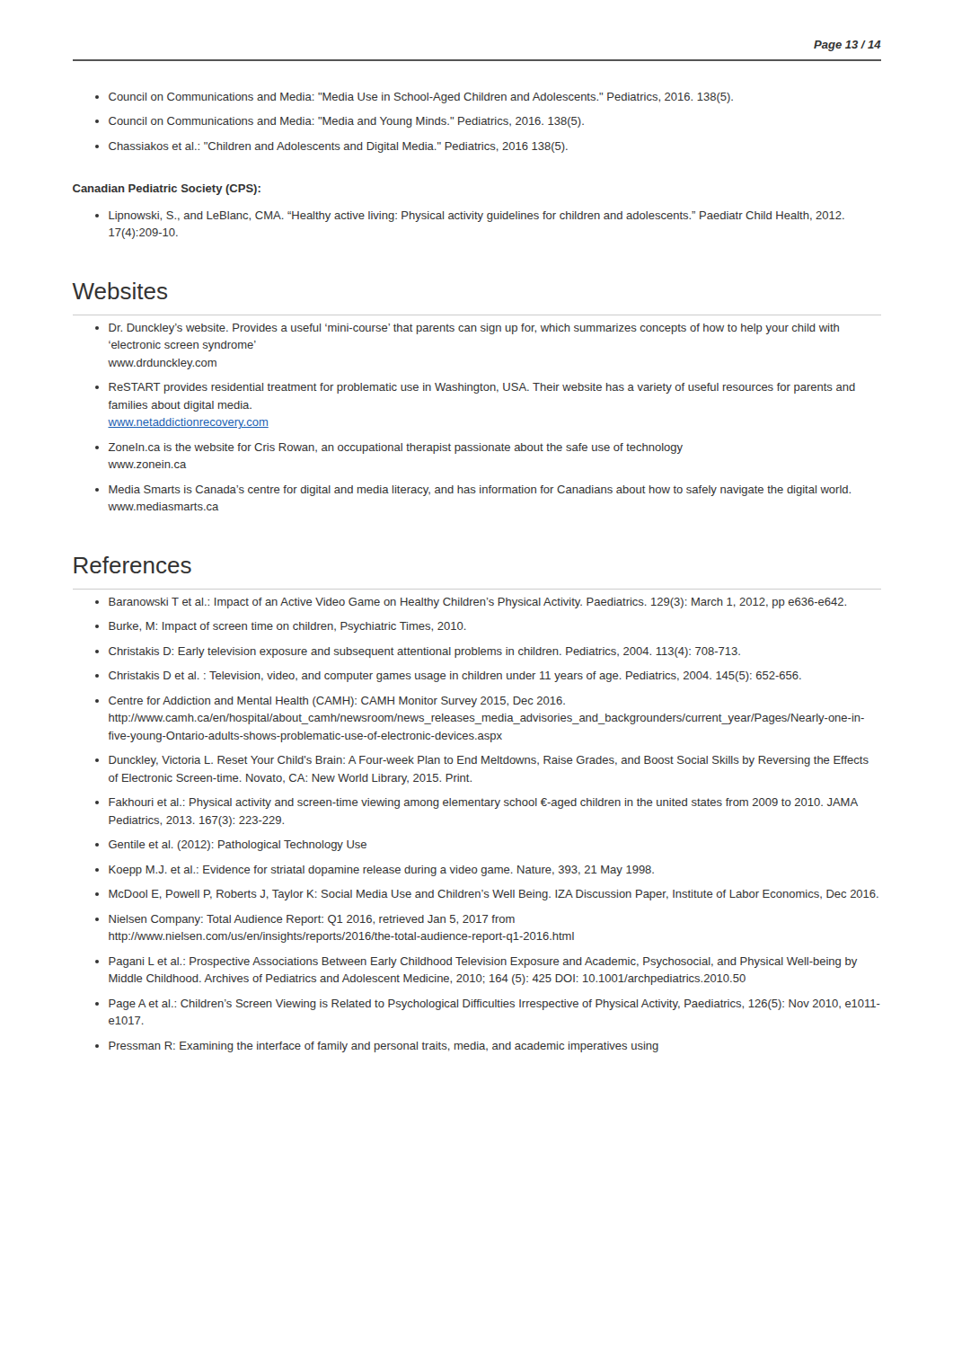Page 13 / 14
Council on Communications and Media: "Media Use in School-Aged Children and Adolescents." Pediatrics, 2016. 138(5).
Council on Communications and Media: "Media and Young Minds." Pediatrics, 2016. 138(5).
Chassiakos et al.: "Children and Adolescents and Digital Media." Pediatrics, 2016 138(5).
Canadian Pediatric Society (CPS):
Lipnowski, S., and LeBlanc, CMA. “Healthy active living: Physical activity guidelines for children and adolescents.” Paediatr Child Health, 2012. 17(4):209-10.
Websites
Dr. Dunckley’s website. Provides a useful ‘mini-course’ that parents can sign up for, which summarizes concepts of how to help your child with ‘electronic screen syndrome’
www.drdunckley.com
ReSTART provides residential treatment for problematic use in Washington, USA. Their website has a variety of useful resources for parents and families about digital media.
www.netaddictionrecovery.com
ZoneIn.ca is the website for Cris Rowan, an occupational therapist passionate about the safe use of technology
www.zonein.ca
Media Smarts is Canada’s centre for digital and media literacy, and has information for Canadians about how to safely navigate the digital world.
www.mediasmarts.ca
References
Baranowski T et al.: Impact of an Active Video Game on Healthy Children’s Physical Activity. Paediatrics. 129(3): March 1, 2012, pp e636-e642.
Burke, M: Impact of screen time on children, Psychiatric Times, 2010.
Christakis D: Early television exposure and subsequent attentional problems in children. Pediatrics, 2004. 113(4): 708-713.
Christakis D et al. : Television, video, and computer games usage in children under 11 years of age. Pediatrics, 2004. 145(5): 652-656.
Centre for Addiction and Mental Health (CAMH): CAMH Monitor Survey 2015, Dec 2016.
http://www.camh.ca/en/hospital/about_camh/newsroom/news_releases_media_advisories_and_backgrounders/current_year/Pages/Nearly-one-in-five-young-Ontario-adults-shows-problematic-use-of-electronic-devices.aspx
Dunckley, Victoria L. Reset Your Child's Brain: A Four-week Plan to End Meltdowns, Raise Grades, and Boost Social Skills by Reversing the Effects of Electronic Screen-time. Novato, CA: New World Library, 2015. Print.
Fakhouri et al.: Physical activity and screen-time viewing among elementary school €-aged children in the united states from 2009 to 2010. JAMA Pediatrics, 2013. 167(3): 223-229.
Gentile et al. (2012): Pathological Technology Use
Koepp M.J. et al.: Evidence for striatal dopamine release during a video game. Nature, 393, 21 May 1998.
McDool E, Powell P, Roberts J, Taylor K: Social Media Use and Children’s Well Being. IZA Discussion Paper, Institute of Labor Economics, Dec 2016.
Nielsen Company: Total Audience Report: Q1 2016, retrieved Jan 5, 2017 from
http://www.nielsen.com/us/en/insights/reports/2016/the-total-audience-report-q1-2016.html
Pagani L et al.: Prospective Associations Between Early Childhood Television Exposure and Academic, Psychosocial, and Physical Well-being by Middle Childhood. Archives of Pediatrics and Adolescent Medicine, 2010; 164 (5): 425 DOI: 10.1001/archpediatrics.2010.50
Page A et al.: Children’s Screen Viewing is Related to Psychological Difficulties Irrespective of Physical Activity, Paediatrics, 126(5): Nov 2010, e1011-e1017.
Pressman R: Examining the interface of family and personal traits, media, and academic imperatives using